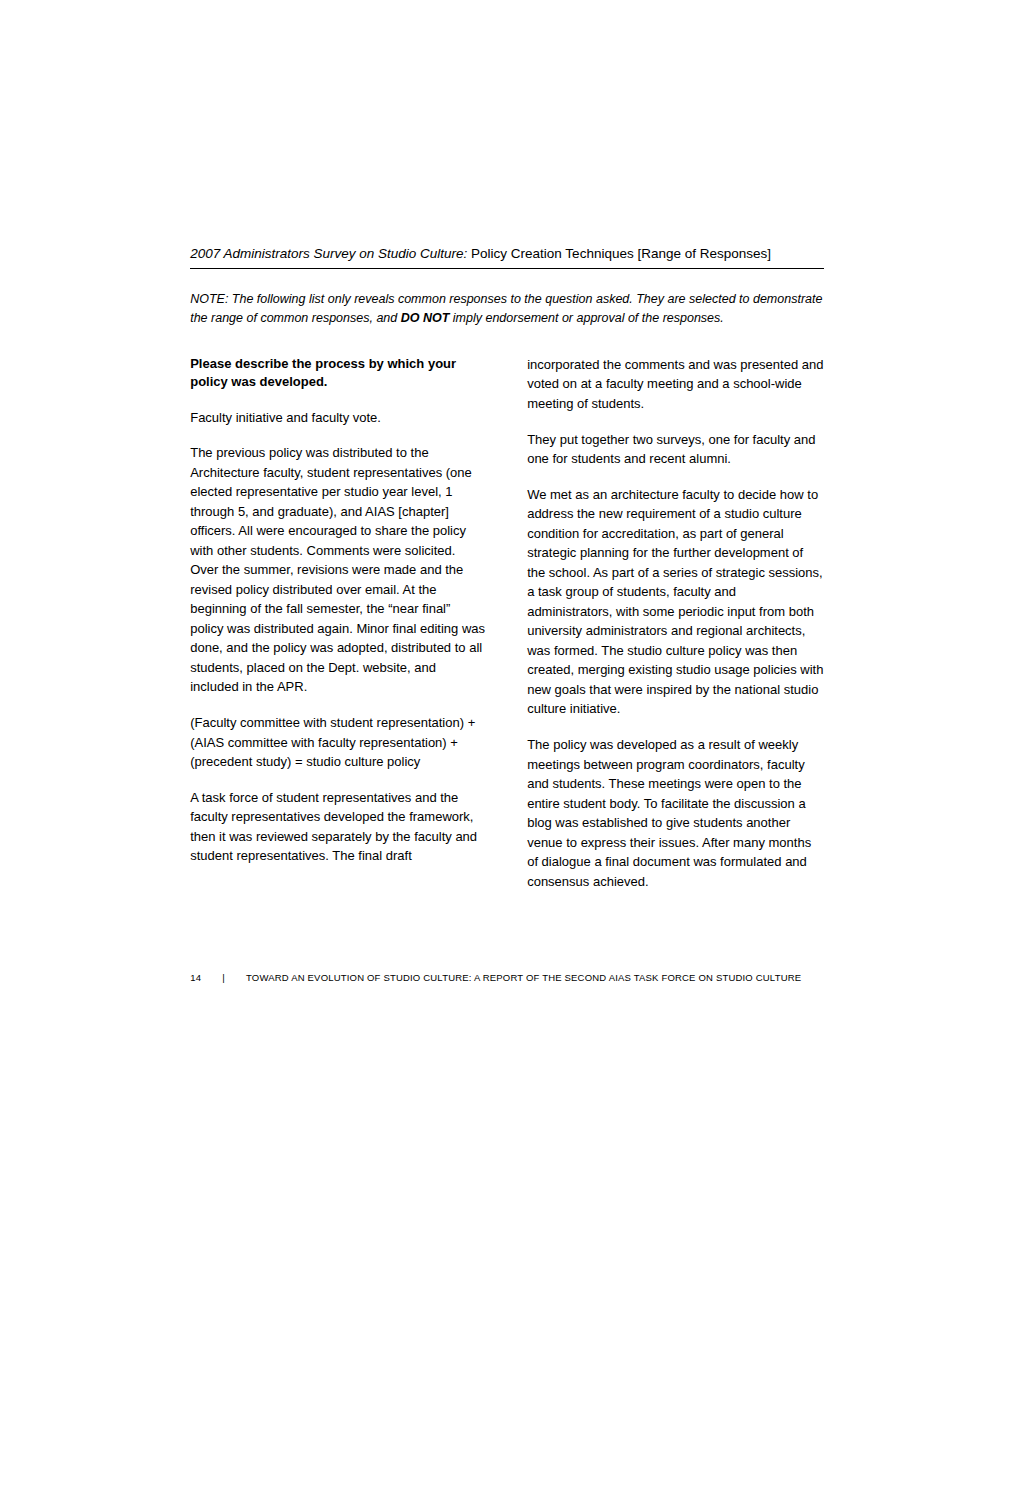2007 Administrators Survey on Studio Culture: Policy Creation Techniques [Range of Responses]
NOTE: The following list only reveals common responses to the question asked. They are selected to demonstrate the range of common responses, and DO NOT imply endorsement or approval of the responses.
Please describe the process by which your policy was developed.
Faculty initiative and faculty vote.
The previous policy was distributed to the Architecture faculty, student representatives (one elected representative per studio year level, 1 through 5, and graduate), and AIAS [chapter] officers. All were encouraged to share the policy with other students. Comments were solicited. Over the summer, revisions were made and the revised policy distributed over email. At the beginning of the fall semester, the “near final” policy was distributed again. Minor final editing was done, and the policy was adopted, distributed to all students, placed on the Dept. website, and included in the APR.
(Faculty committee with student representation) + (AIAS committee with faculty representation) + (precedent study) = studio culture policy
A task force of student representatives and the faculty representatives developed the framework, then it was reviewed separately by the faculty and student representatives. The final draft
incorporated the comments and was presented and voted on at a faculty meeting and a school-wide meeting of students.
They put together two surveys, one for faculty and one for students and recent alumni.
We met as an architecture faculty to decide how to address the new requirement of a studio culture condition for accreditation, as part of general strategic planning for the further development of the school. As part of a series of strategic sessions, a task group of students, faculty and administrators, with some periodic input from both university administrators and regional architects, was formed. The studio culture policy was then created, merging existing studio usage policies with new goals that were inspired by the national studio culture initiative.
The policy was developed as a result of weekly meetings between program coordinators, faculty and students. These meetings were open to the entire student body. To facilitate the discussion a blog was established to give students another venue to express their issues. After many months of dialogue a final document was formulated and consensus achieved.
14|TOWARD AN EVOLUTION OF STUDIO CULTURE: A REPORT OF THE SECOND AIAS TASK FORCE ON STUDIO CULTURE